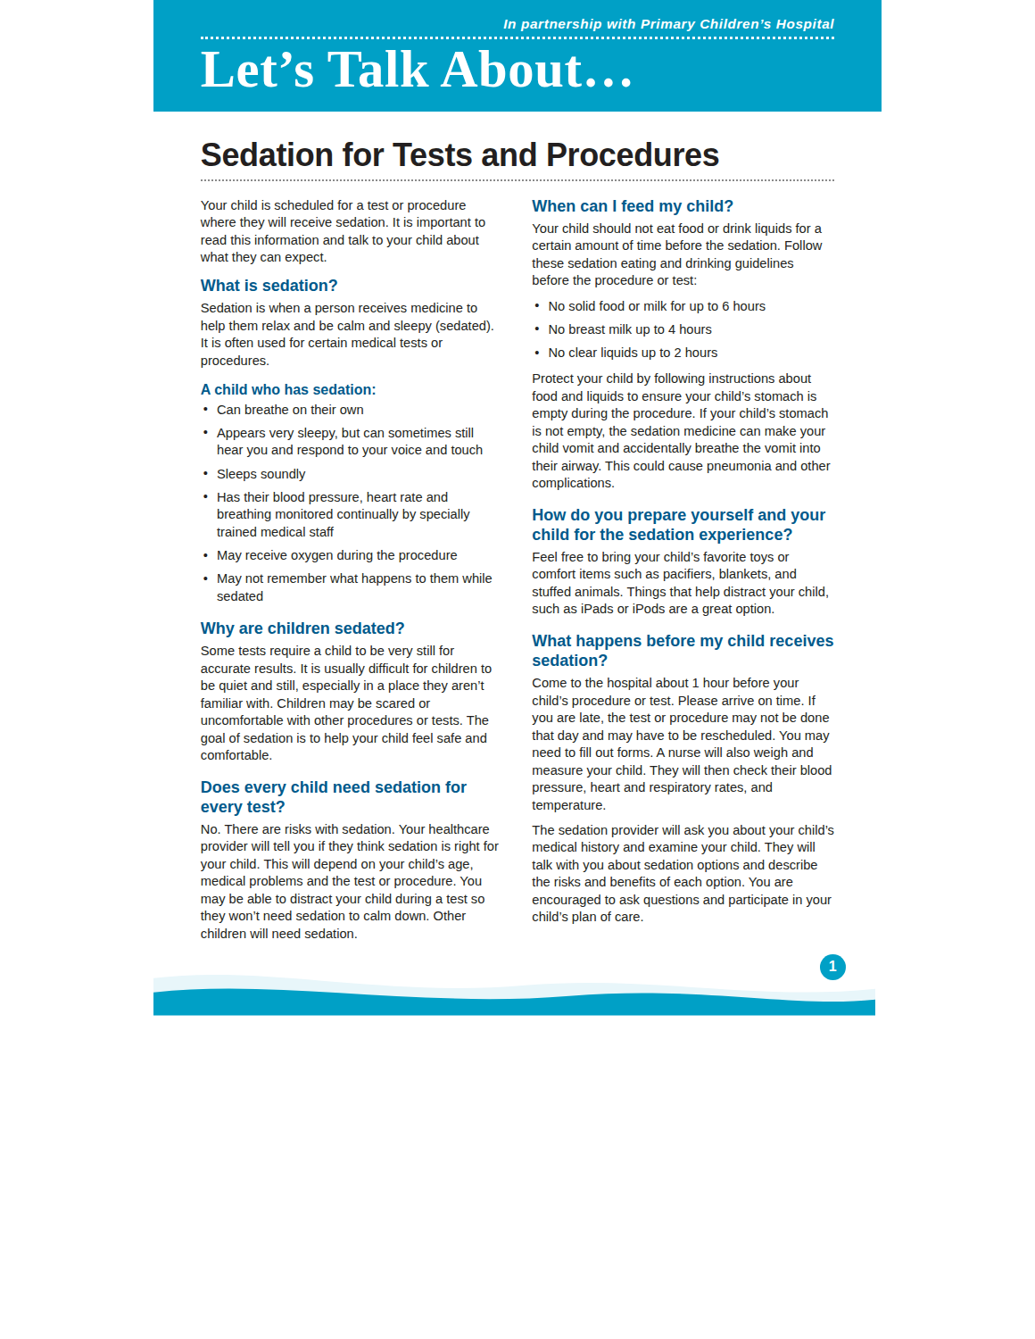In partnership with Primary Children’s Hospital
Let’s Talk About…
Sedation for Tests and Procedures
Your child is scheduled for a test or procedure where they will receive sedation. It is important to read this information and talk to your child about what they can expect.
What is sedation?
Sedation is when a person receives medicine to help them relax and be calm and sleepy (sedated). It is often used for certain medical tests or procedures.
A child who has sedation:
Can breathe on their own
Appears very sleepy, but can sometimes still hear you and respond to your voice and touch
Sleeps soundly
Has their blood pressure, heart rate and breathing monitored continually by specially trained medical staff
May receive oxygen during the procedure
May not remember what happens to them while sedated
Why are children sedated?
Some tests require a child to be very still for accurate results. It is usually difficult for children to be quiet and still, especially in a place they aren’t familiar with. Children may be scared or uncomfortable with other procedures or tests. The goal of sedation is to help your child feel safe and comfortable.
Does every child need sedation for every test?
No. There are risks with sedation. Your healthcare provider will tell you if they think sedation is right for your child. This will depend on your child’s age, medical problems and the test or procedure. You may be able to distract your child during a test so they won’t need sedation to calm down. Other children will need sedation.
When can I feed my child?
Your child should not eat food or drink liquids for a certain amount of time before the sedation. Follow these sedation eating and drinking guidelines before the procedure or test:
No solid food or milk for up to 6 hours
No breast milk up to 4 hours
No clear liquids up to 2 hours
Protect your child by following instructions about food and liquids to ensure your child’s stomach is empty during the procedure. If your child’s stomach is not empty, the sedation medicine can make your child vomit and accidentally breathe the vomit into their airway. This could cause pneumonia and other complications.
How do you prepare yourself and your child for the sedation experience?
Feel free to bring your child’s favorite toys or comfort items such as pacifiers, blankets, and stuffed animals. Things that help distract your child, such as iPads or iPods are a great option.
What happens before my child receives sedation?
Come to the hospital about 1 hour before your child’s procedure or test. Please arrive on time. If you are late, the test or procedure may not be done that day and may have to be rescheduled. You may need to fill out forms. A nurse will also weigh and measure your child. They will then check their blood pressure, heart and respiratory rates, and temperature.
The sedation provider will ask you about your child’s medical history and examine your child. They will talk with you about sedation options and describe the risks and benefits of each option. You are encouraged to ask questions and participate in your child’s plan of care.
1